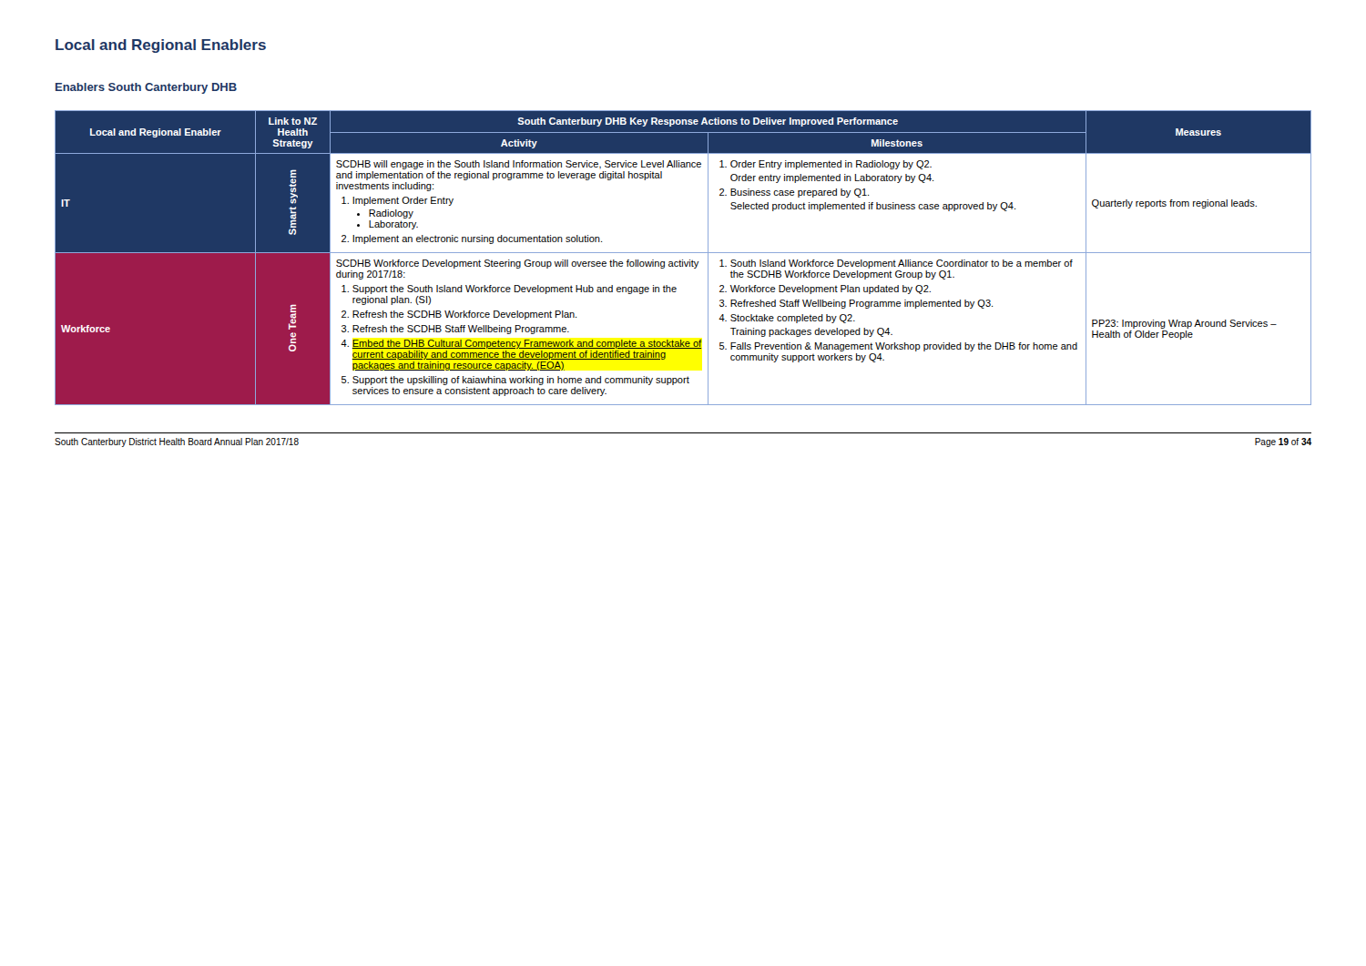Local and Regional Enablers
Enablers South Canterbury DHB
| Local and Regional Enabler | Link to NZ Health Strategy | South Canterbury DHB Key Response Actions to Deliver Improved Performance | Measures |
| --- | --- | --- | --- |
| Activity | Milestones |
| IT | Smart system | SCDHB will engage in the South Island Information Service, Service Level Alliance and implementation of the regional programme to leverage digital hospital investments including: Implement Order Entry Radiology Laboratory. Implement an electronic nursing documentation solution. | Order Entry implemented in Radiology by Q2. Order entry implemented in Laboratory by Q4. Business case prepared by Q1. Selected product implemented if business case approved by Q4. | Quarterly reports from regional leads. |
| Workforce | One Team | SCDHB Workforce Development Steering Group will oversee the following activity during 2017/18: Support the South Island Workforce Development Hub and engage in the regional plan. (SI) Refresh the SCDHB Workforce Development Plan. Refresh the SCDHB Staff Wellbeing Programme. Embed the DHB Cultural Competency Framework and complete a stocktake of current capability and commence the development of identified training packages and training resource capacity. (EOA) Support the upskilling of kaiawhina working in home and community support services to ensure a consistent approach to care delivery. | South Island Workforce Development Alliance Coordinator to be a member of the SCDHB Workforce Development Group by Q1. Workforce Development Plan updated by Q2. Refreshed Staff Wellbeing Programme implemented by Q3. Stocktake completed by Q2. Training packages developed by Q4. Falls Prevention & Management Workshop provided by the DHB for home and community support workers by Q4. | PP23: Improving Wrap Around Services – Health of Older People |
South Canterbury District Health Board Annual Plan 2017/18
Page 19 of 34